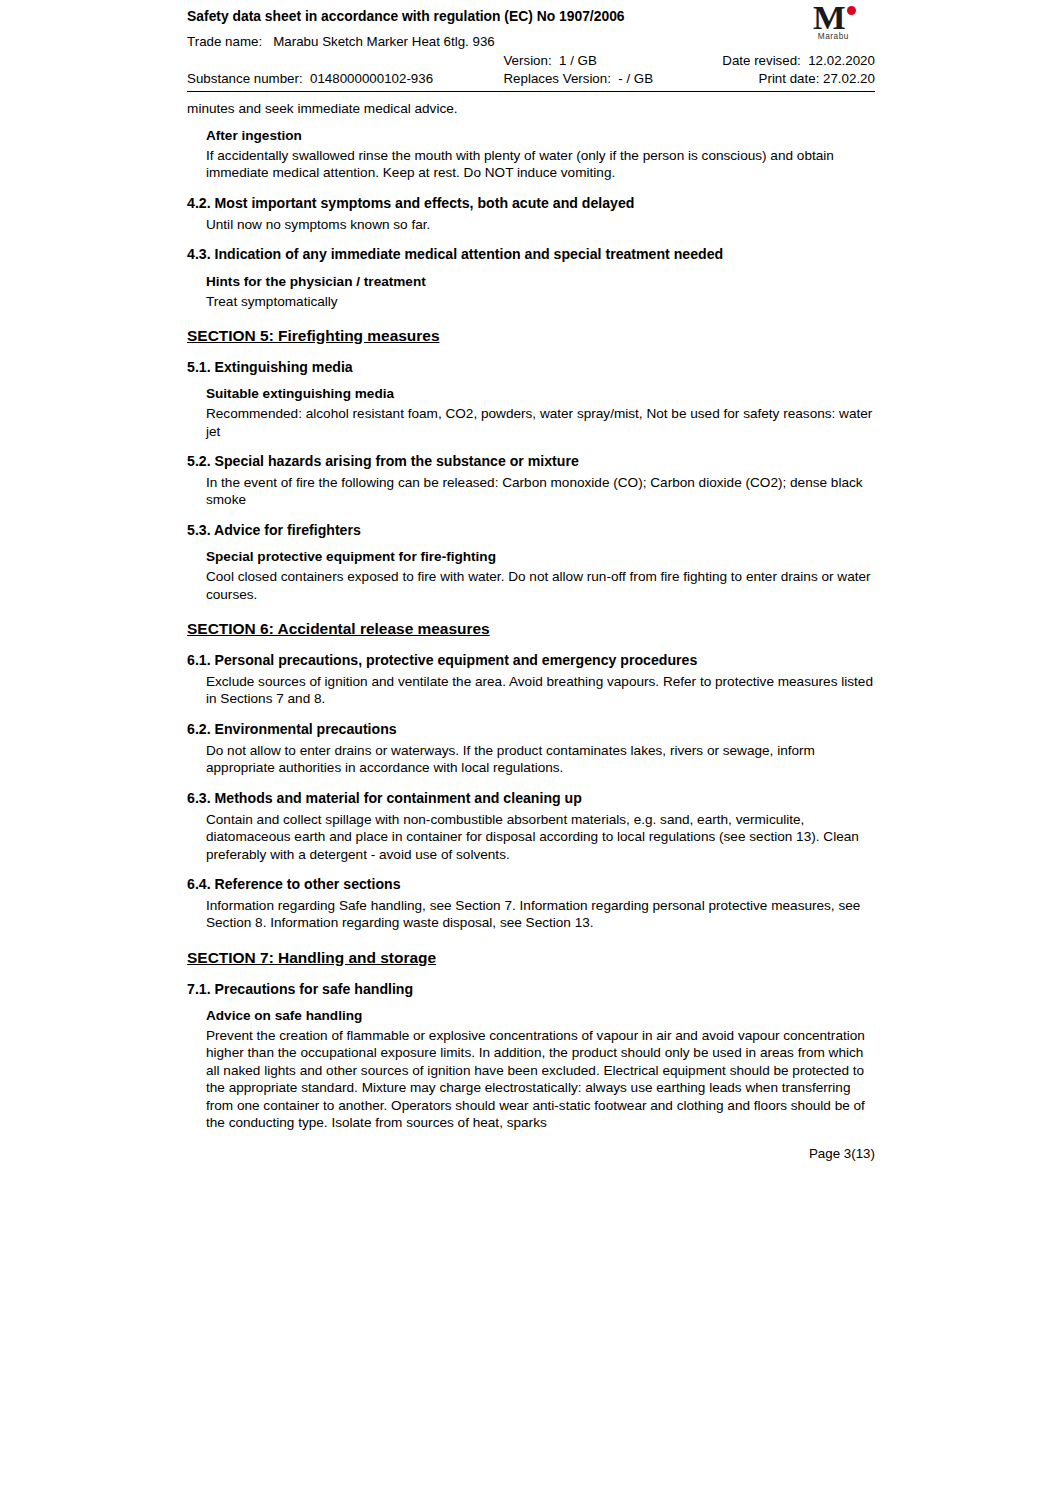M
Marabu
Safety data sheet in accordance with regulation (EC) No 1907/2006
| Trade name: Marabu Sketch Marker Heat 6tlg. 936 | | |
| | Version: 1 / GB | Date revised: 12.02.2020 |
| Substance number: 0148000000102-936 | Replaces Version: - / GB | Print date: 27.02.20 |
minutes and seek immediate medical advice.
After ingestion
If accidentally swallowed rinse the mouth with plenty of water (only if the person is conscious) and obtain immediate medical attention. Keep at rest. Do NOT induce vomiting.
4.2. Most important symptoms and effects, both acute and delayed
Until now no symptoms known so far.
4.3. Indication of any immediate medical attention and special treatment needed
Hints for the physician / treatment
Treat symptomatically
SECTION 5: Firefighting measures
5.1. Extinguishing media
Suitable extinguishing media
Recommended: alcohol resistant foam, CO2, powders, water spray/mist, Not be used for safety reasons: water jet
5.2. Special hazards arising from the substance or mixture
In the event of fire the following can be released: Carbon monoxide (CO); Carbon dioxide (CO2); dense black smoke
5.3. Advice for firefighters
Special protective equipment for fire-fighting
Cool closed containers exposed to fire with water. Do not allow run-off from fire fighting to enter drains or water courses.
SECTION 6: Accidental release measures
6.1. Personal precautions, protective equipment and emergency procedures
Exclude sources of ignition and ventilate the area. Avoid breathing vapours. Refer to protective measures listed in Sections 7 and 8.
6.2. Environmental precautions
Do not allow to enter drains or waterways. If the product contaminates lakes, rivers or sewage, inform appropriate authorities in accordance with local regulations.
6.3. Methods and material for containment and cleaning up
Contain and collect spillage with non-combustible absorbent materials, e.g. sand, earth, vermiculite, diatomaceous earth and place in container for disposal according to local regulations (see section 13). Clean preferably with a detergent - avoid use of solvents.
6.4. Reference to other sections
Information regarding Safe handling, see Section 7. Information regarding personal protective measures, see Section 8. Information regarding waste disposal, see Section 13.
SECTION 7: Handling and storage
7.1. Precautions for safe handling
Advice on safe handling
Prevent the creation of flammable or explosive concentrations of vapour in air and avoid vapour concentration higher than the occupational exposure limits. In addition, the product should only be used in areas from which all naked lights and other sources of ignition have been excluded. Electrical equipment should be protected to the appropriate standard. Mixture may charge electrostatically: always use earthing leads when transferring from one container to another. Operators should wear anti-static footwear and clothing and floors should be of the conducting type. Isolate from sources of heat, sparks
Page 3(13)